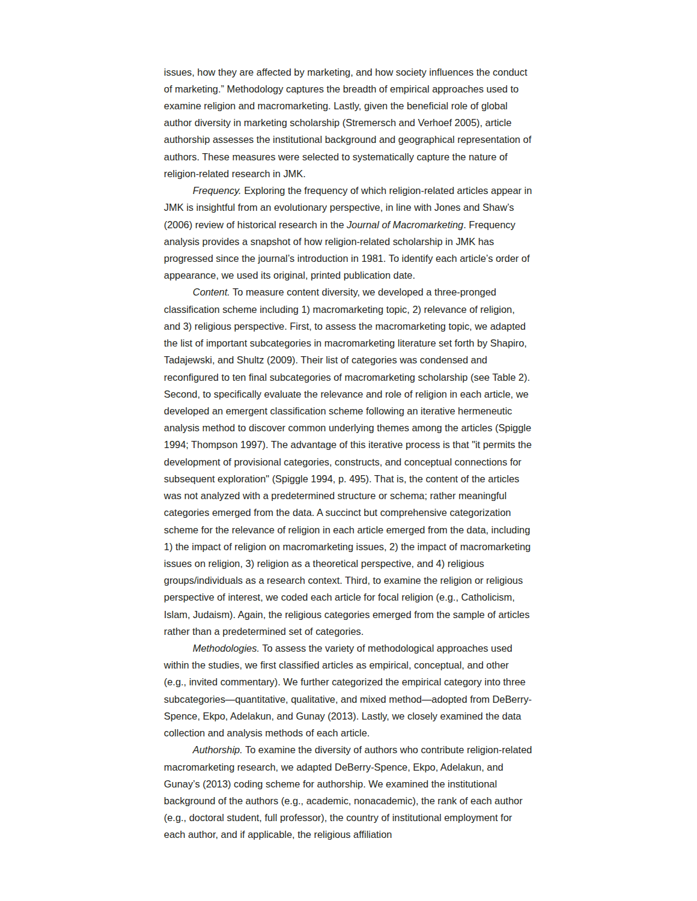issues, how they are affected by marketing, and how society influences the conduct of marketing.” Methodology captures the breadth of empirical approaches used to examine religion and macromarketing. Lastly, given the beneficial role of global author diversity in marketing scholarship (Stremersch and Verhoef 2005), article authorship assesses the institutional background and geographical representation of authors. These measures were selected to systematically capture the nature of religion-related research in JMK.
Frequency. Exploring the frequency of which religion-related articles appear in JMK is insightful from an evolutionary perspective, in line with Jones and Shaw’s (2006) review of historical research in the Journal of Macromarketing. Frequency analysis provides a snapshot of how religion-related scholarship in JMK has progressed since the journal’s introduction in 1981. To identify each article’s order of appearance, we used its original, printed publication date.
Content. To measure content diversity, we developed a three-pronged classification scheme including 1) macromarketing topic, 2) relevance of religion, and 3) religious perspective. First, to assess the macromarketing topic, we adapted the list of important subcategories in macromarketing literature set forth by Shapiro, Tadajewski, and Shultz (2009). Their list of categories was condensed and reconfigured to ten final subcategories of macromarketing scholarship (see Table 2). Second, to specifically evaluate the relevance and role of religion in each article, we developed an emergent classification scheme following an iterative hermeneutic analysis method to discover common underlying themes among the articles (Spiggle 1994; Thompson 1997). The advantage of this iterative process is that "it permits the development of provisional categories, constructs, and conceptual connections for subsequent exploration" (Spiggle 1994, p. 495). That is, the content of the articles was not analyzed with a predetermined structure or schema; rather meaningful categories emerged from the data. A succinct but comprehensive categorization scheme for the relevance of religion in each article emerged from the data, including 1) the impact of religion on macromarketing issues, 2) the impact of macromarketing issues on religion, 3) religion as a theoretical perspective, and 4) religious groups/individuals as a research context. Third, to examine the religion or religious perspective of interest, we coded each article for focal religion (e.g., Catholicism, Islam, Judaism). Again, the religious categories emerged from the sample of articles rather than a predetermined set of categories.
Methodologies. To assess the variety of methodological approaches used within the studies, we first classified articles as empirical, conceptual, and other (e.g., invited commentary). We further categorized the empirical category into three subcategories—quantitative, qualitative, and mixed method—adopted from DeBerry-Spence, Ekpo, Adelakun, and Gunay (2013). Lastly, we closely examined the data collection and analysis methods of each article.
Authorship. To examine the diversity of authors who contribute religion-related macromarketing research, we adapted DeBerry-Spence, Ekpo, Adelakun, and Gunay’s (2013) coding scheme for authorship. We examined the institutional background of the authors (e.g., academic, nonacademic), the rank of each author (e.g., doctoral student, full professor), the country of institutional employment for each author, and if applicable, the religious affiliation